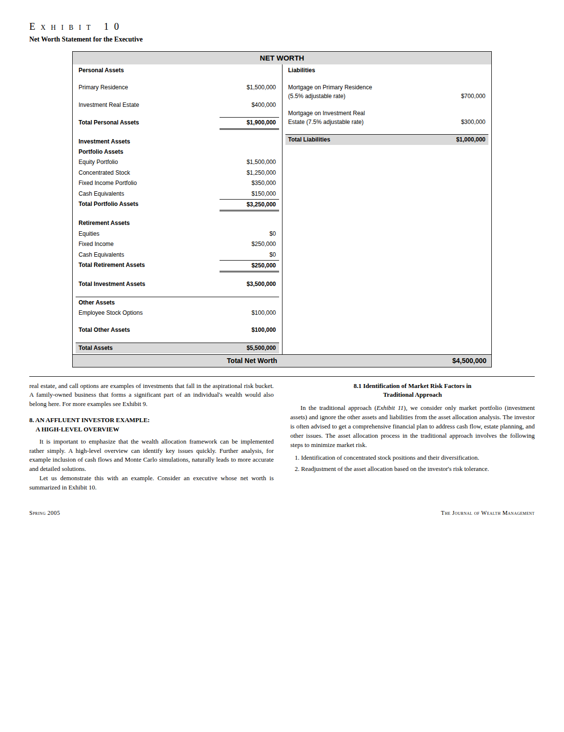E x h i b i t 1 0
Net Worth Statement for the Executive
| NET WORTH |
| / Personal Assets / / Primary Residence / $1,500,000 / / Investment Real Estate / $400,000 / / Total Personal Assets / $1,900,000 / / Investment Assets / / Portfolio Assets / / Equity Portfolio / $1,500,000 / / Concentrated Stock / $1,250,000 / / Fixed Income Portfolio / $350,000 / / Cash Equivalents / $150,000 / / Total Portfolio Assets / $3,250,000 / / Retirement Assets / / Equities / $0 / / Fixed Income / $250,000 / / Cash Equivalents / $0 / / Total Retirement Assets / $250,000 / / Total Investment Assets / $3,500,000 / / Other Assets / / Employee Stock Options / $100,000 / / Total Other Assets / $100,000 / / Total Assets / $5,500,000 / | / Liabilities / / Mortgage on Primary Residence (5.5% adjustable rate) / $700,000 / / Mortgage on Investment Real Estate (7.5% adjustable rate) / $300,000 / / Total Liabilities / $1,000,000 / |
| Total Net Worth | $4,500,000 |
real estate, and call options are examples of investments that fall in the aspirational risk bucket. A family-owned business that forms a significant part of an individual's wealth would also belong here. For more examples see Exhibit 9.
8. AN AFFLUENT INVESTOR EXAMPLE:
A HIGH-LEVEL OVERVIEW
It is important to emphasize that the wealth allocation framework can be implemented rather simply. A high-level overview can identify key issues quickly. Further analysis, for example inclusion of cash flows and Monte Carlo simulations, naturally leads to more accurate and detailed solutions.
Let us demonstrate this with an example. Consider an executive whose net worth is summarized in Exhibit 10.
8.1 Identification of Market Risk Factors in
Traditional Approach
In the traditional approach (Exhibit 11), we consider only market portfolio (investment assets) and ignore the other assets and liabilities from the asset allocation analysis. The investor is often advised to get a comprehensive financial plan to address cash flow, estate planning, and other issues. The asset allocation process in the traditional approach involves the following steps to minimize market risk.
Identification of concentrated stock positions and their diversification.
Readjustment of the asset allocation based on the investor's risk tolerance.
Spring 2005 The Journal of Wealth Management